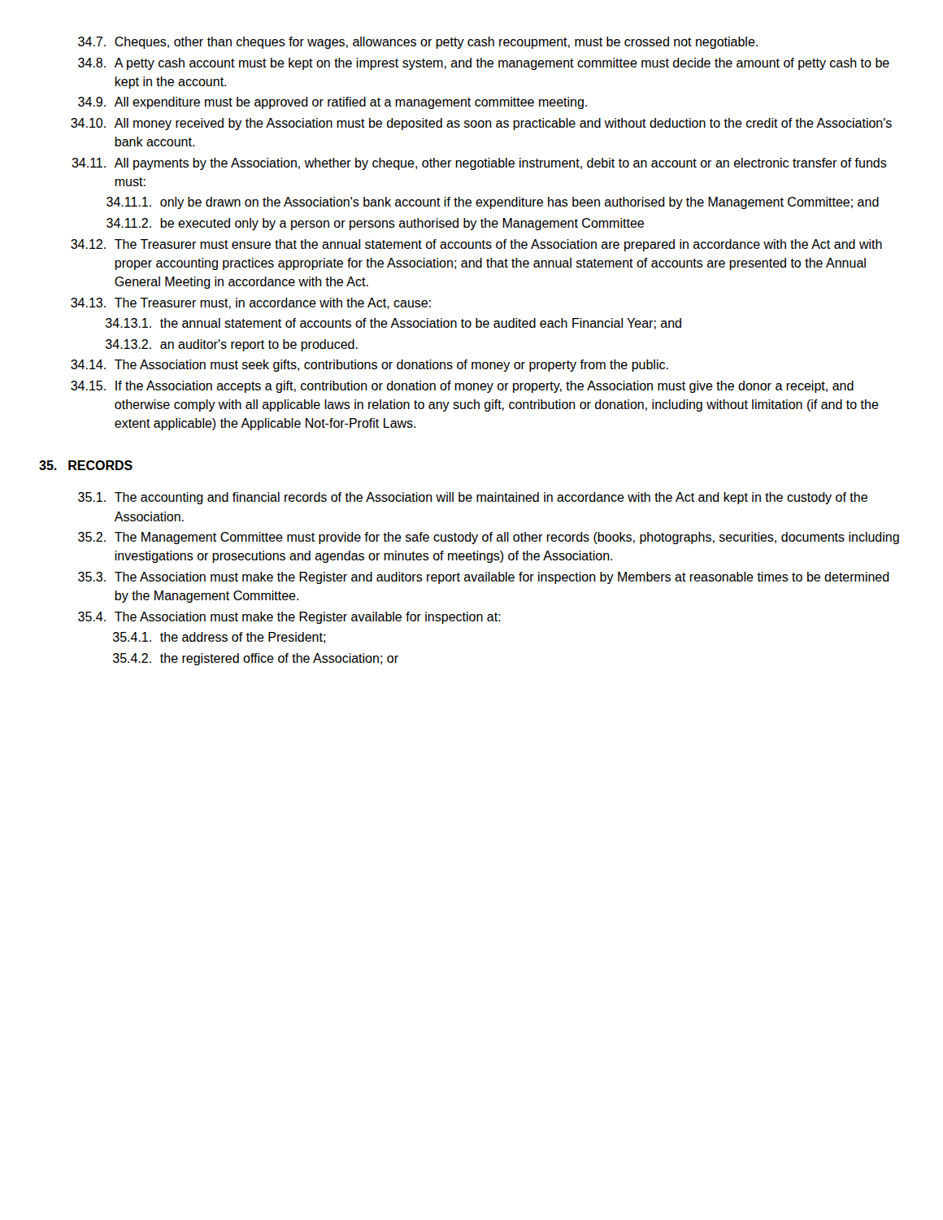34.7.
Cheques, other than cheques for wages, allowances or petty cash recoupment, must be crossed not negotiable.
34.8.
A petty cash account must be kept on the imprest system, and the management committee must decide the amount of petty cash to be kept in the account.
34.9.
All expenditure must be approved or ratified at a management committee meeting.
34.10.
All money received by the Association must be deposited as soon as practicable and without deduction to the credit of the Association's bank account.
34.11.
All payments by the Association, whether by cheque, other negotiable instrument, debit to an account or an electronic transfer of funds must:
34.11.1.
only be drawn on the Association's bank account if the expenditure has been authorised by the Management Committee; and
34.11.2.
be executed only by a person or persons authorised by the Management Committee
34.12.
The Treasurer must ensure that the annual statement of accounts of the Association are prepared in accordance with the Act and with proper accounting practices appropriate for the Association; and that the annual statement of accounts are presented to the Annual General Meeting in accordance with the Act.
34.13.
The Treasurer must, in accordance with the Act, cause:
34.13.1.
the annual statement of accounts of the Association to be audited each Financial Year; and
34.13.2.
an auditor's report to be produced.
34.14.
The Association must seek gifts, contributions or donations of money or property from the public.
34.15.
If the Association accepts a gift, contribution or donation of money or property, the Association must give the donor a receipt, and otherwise comply with all applicable laws in relation to any such gift, contribution or donation, including without limitation (if and to the extent applicable) the Applicable Not-for-Profit Laws.
35. RECORDS
35.1.
The accounting and financial records of the Association will be maintained in accordance with the Act and kept in the custody of the Association.
35.2.
The Management Committee must provide for the safe custody of all other records (books, photographs, securities, documents including investigations or prosecutions and agendas or minutes of meetings) of the Association.
35.3.
The Association must make the Register and auditors report available for inspection by Members at reasonable times to be determined by the Management Committee.
35.4.
The Association must make the Register available for inspection at:
35.4.1.
the address of the President;
35.4.2.
the registered office of the Association; or